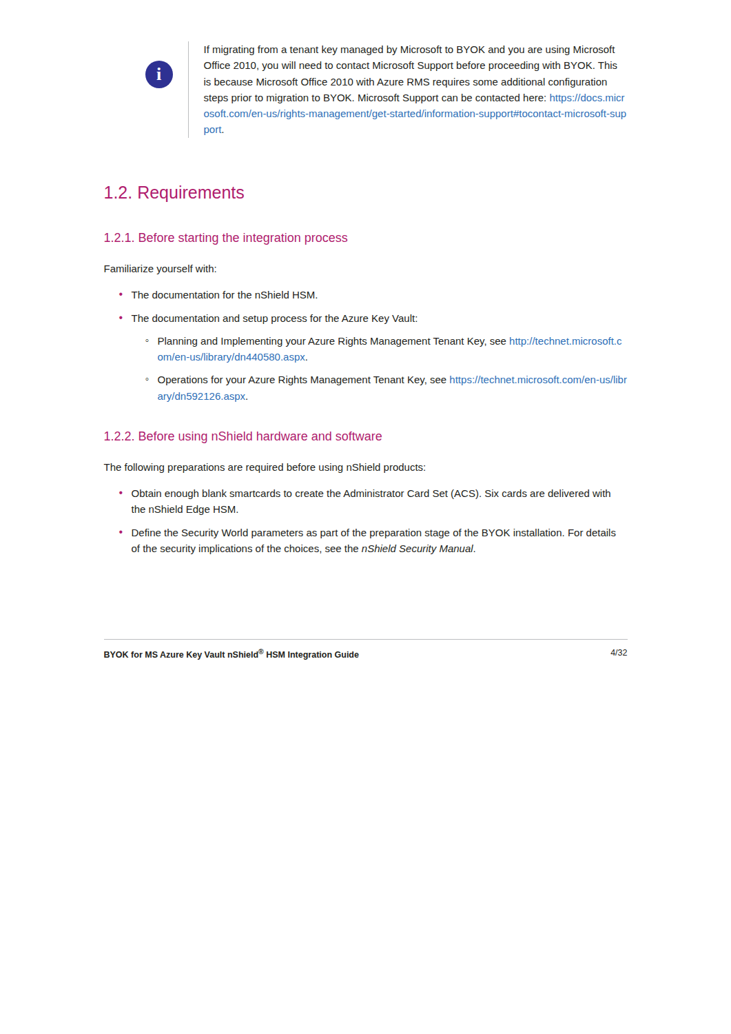i
If migrating from a tenant key managed by Microsoft to BYOK and you are using Microsoft Office 2010, you will need to contact Microsoft Support before proceeding with BYOK. This is because Microsoft Office 2010 with Azure RMS requires some additional configuration steps prior to migration to BYOK. Microsoft Support can be contacted here: https://docs.microsoft.com/en-us/rights-management/get-started/information-support#tocontact-microsoft-support.
1.2. Requirements
1.2.1. Before starting the integration process
Familiarize yourself with:
The documentation for the nShield HSM.
The documentation and setup process for the Azure Key Vault:
Planning and Implementing your Azure Rights Management Tenant Key, see http://technet.microsoft.com/en-us/library/dn440580.aspx.
Operations for your Azure Rights Management Tenant Key, see https://technet.microsoft.com/en-us/library/dn592126.aspx.
1.2.2. Before using nShield hardware and software
The following preparations are required before using nShield products:
Obtain enough blank smartcards to create the Administrator Card Set (ACS). Six cards are delivered with the nShield Edge HSM.
Define the Security World parameters as part of the preparation stage of the BYOK installation. For details of the security implications of the choices, see the nShield Security Manual.
BYOK for MS Azure Key Vault nShield® HSM Integration Guide 4/32